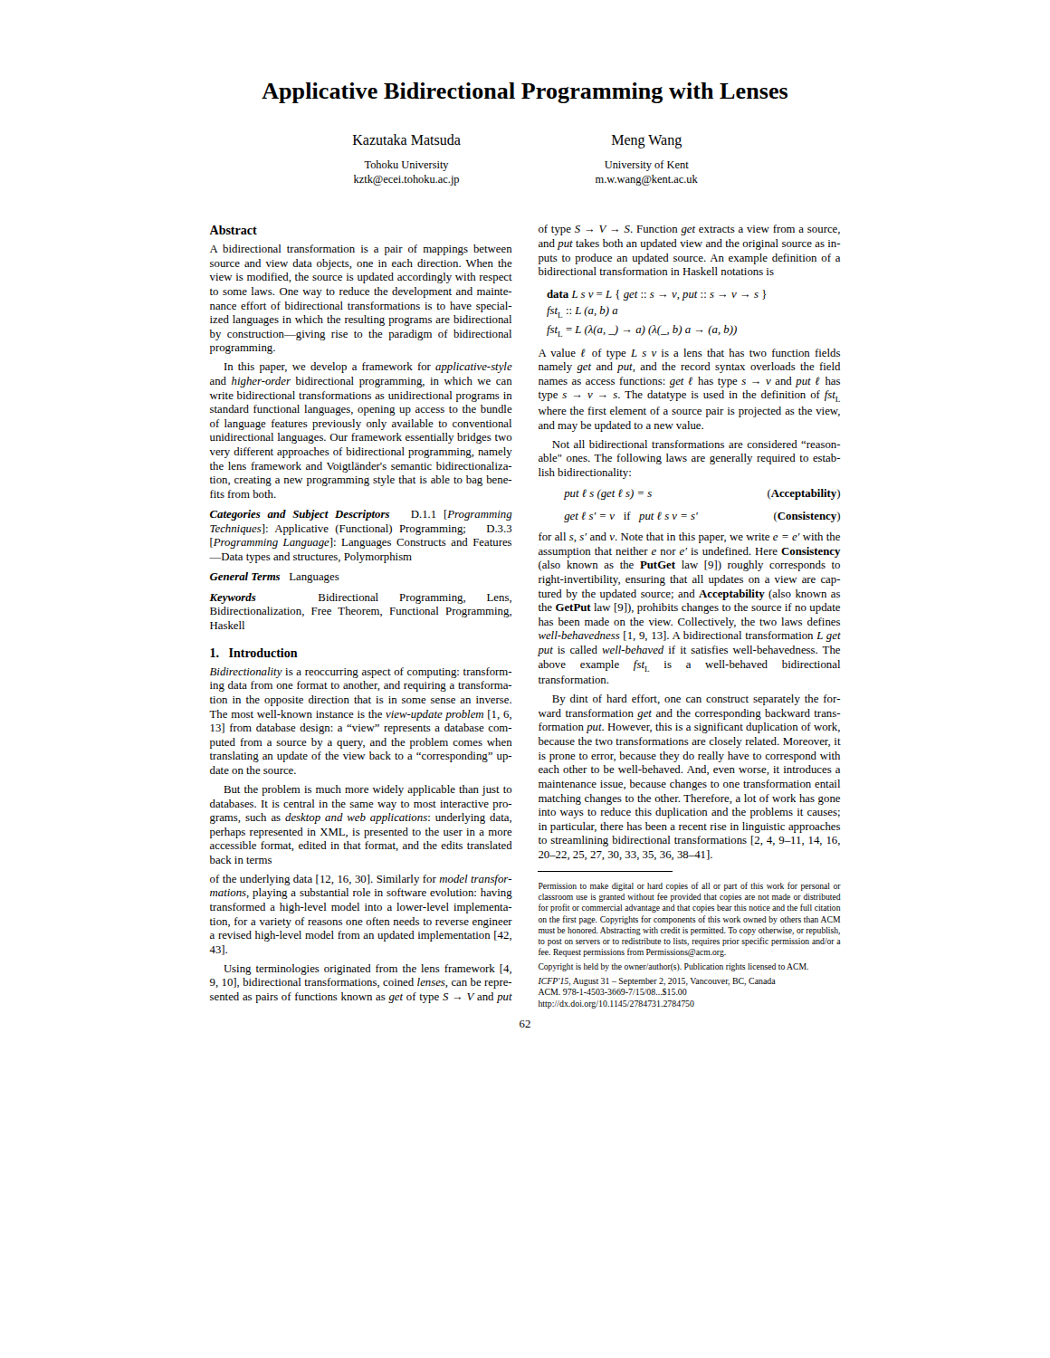Applicative Bidirectional Programming with Lenses
Kazutaka Matsuda
Tohoku University
kztk@ecei.tohoku.ac.jp
Meng Wang
University of Kent
m.w.wang@kent.ac.uk
Abstract
A bidirectional transformation is a pair of mappings between source and view data objects, one in each direction. When the view is modified, the source is updated accordingly with respect to some laws. One way to reduce the development and maintenance effort of bidirectional transformations is to have specialized languages in which the resulting programs are bidirectional by construction—giving rise to the paradigm of bidirectional programming.
In this paper, we develop a framework for applicative-style and higher-order bidirectional programming, in which we can write bidirectional transformations as unidirectional programs in standard functional languages, opening up access to the bundle of language features previously only available to conventional unidirectional languages. Our framework essentially bridges two very different approaches of bidirectional programming, namely the lens framework and Voigtländer's semantic bidirectionalization, creating a new programming style that is able to bag benefits from both.
Categories and Subject Descriptors D.1.1 [Programming Techniques]: Applicative (Functional) Programming; D.3.3 [Programming Language]: Languages Constructs and Features—Data types and structures, Polymorphism
General Terms Languages
Keywords Bidirectional Programming, Lens, Bidirectionalization, Free Theorem, Functional Programming, Haskell
1. Introduction
Bidirectionality is a reoccurring aspect of computing: transforming data from one format to another, and requiring a transformation in the opposite direction that is in some sense an inverse. The most well-known instance is the view-update problem [1, 6, 13] from database design: a “view” represents a database computed from a source by a query, and the problem comes when translating an update of the view back to a “corresponding” update on the source.
But the problem is much more widely applicable than just to databases. It is central in the same way to most interactive programs, such as desktop and web applications: underlying data, perhaps represented in XML, is presented to the user in a more accessible format, edited in that format, and the edits translated back in terms
of the underlying data [12, 16, 30]. Similarly for model transformations, playing a substantial role in software evolution: having transformed a high-level model into a lower-level implementation, for a variety of reasons one often needs to reverse engineer a revised high-level model from an updated implementation [42, 43].
Using terminologies originated from the lens framework [4, 9, 10], bidirectional transformations, coined lenses, can be represented as pairs of functions known as get of type S → V and put of type S → V → S. Function get extracts a view from a source, and put takes both an updated view and the original source as inputs to produce an updated source. An example definition of a bidirectional transformation in Haskell notations is
data L s v = L { get :: s → v, put :: s → v → s }
fstL :: L (a, b) a
fstL = L (λ(a, _) → a) (λ(_, b) a → (a, b))
A value ℓ of type L s v is a lens that has two function fields namely get and put, and the record syntax overloads the field names as access functions: get ℓ has type s → v and put ℓ has type s → v → s. The datatype is used in the definition of fstL where the first element of a source pair is projected as the view, and may be updated to a new value.
Not all bidirectional transformations are considered “reasonable" ones. The following laws are generally required to establish bidirectionality:
put ℓ s (get ℓ s) = s (Acceptability)
get ℓ s′ = v if put ℓ s v = s′ (Consistency)
for all s, s′ and v. Note that in this paper, we write e = e′ with the assumption that neither e nor e′ is undefined. Here Consistency (also known as the PutGet law [9]) roughly corresponds to right-invertibility, ensuring that all updates on a view are captured by the updated source; and Acceptability (also known as the GetPut law [9]), prohibits changes to the source if no update has been made on the view. Collectively, the two laws defines well-behavedness [1, 9, 13]. A bidirectional transformation L get put is called well-behaved if it satisfies well-behavedness. The above example fstL is a well-behaved bidirectional transformation.
By dint of hard effort, one can construct separately the forward transformation get and the corresponding backward transformation put. However, this is a significant duplication of work, because the two transformations are closely related. Moreover, it is prone to error, because they do really have to correspond with each other to be well-behaved. And, even worse, it introduces a maintenance issue, because changes to one transformation entail matching changes to the other. Therefore, a lot of work has gone into ways to reduce this duplication and the problems it causes; in particular, there has been a recent rise in linguistic approaches to streamlining bidirectional transformations [2, 4, 9–11, 14, 16, 20–22, 25, 27, 30, 33, 35, 36, 38–41].
Permission to make digital or hard copies of all or part of this work for personal or classroom use is granted without fee provided that copies are not made or distributed for profit or commercial advantage and that copies bear this notice and the full citation on the first page. Copyrights for components of this work owned by others than ACM must be honored. Abstracting with credit is permitted. To copy otherwise, or republish, to post on servers or to redistribute to lists, requires prior specific permission and/or a fee. Request permissions from Permissions@acm.org.
Copyright is held by the owner/author(s). Publication rights licensed to ACM.
ICFP'15, August 31 – September 2, 2015, Vancouver, BC, Canada
ACM. 978-1-4503-3669-7/15/08...$15.00
http://dx.doi.org/10.1145/2784731.2784750
62